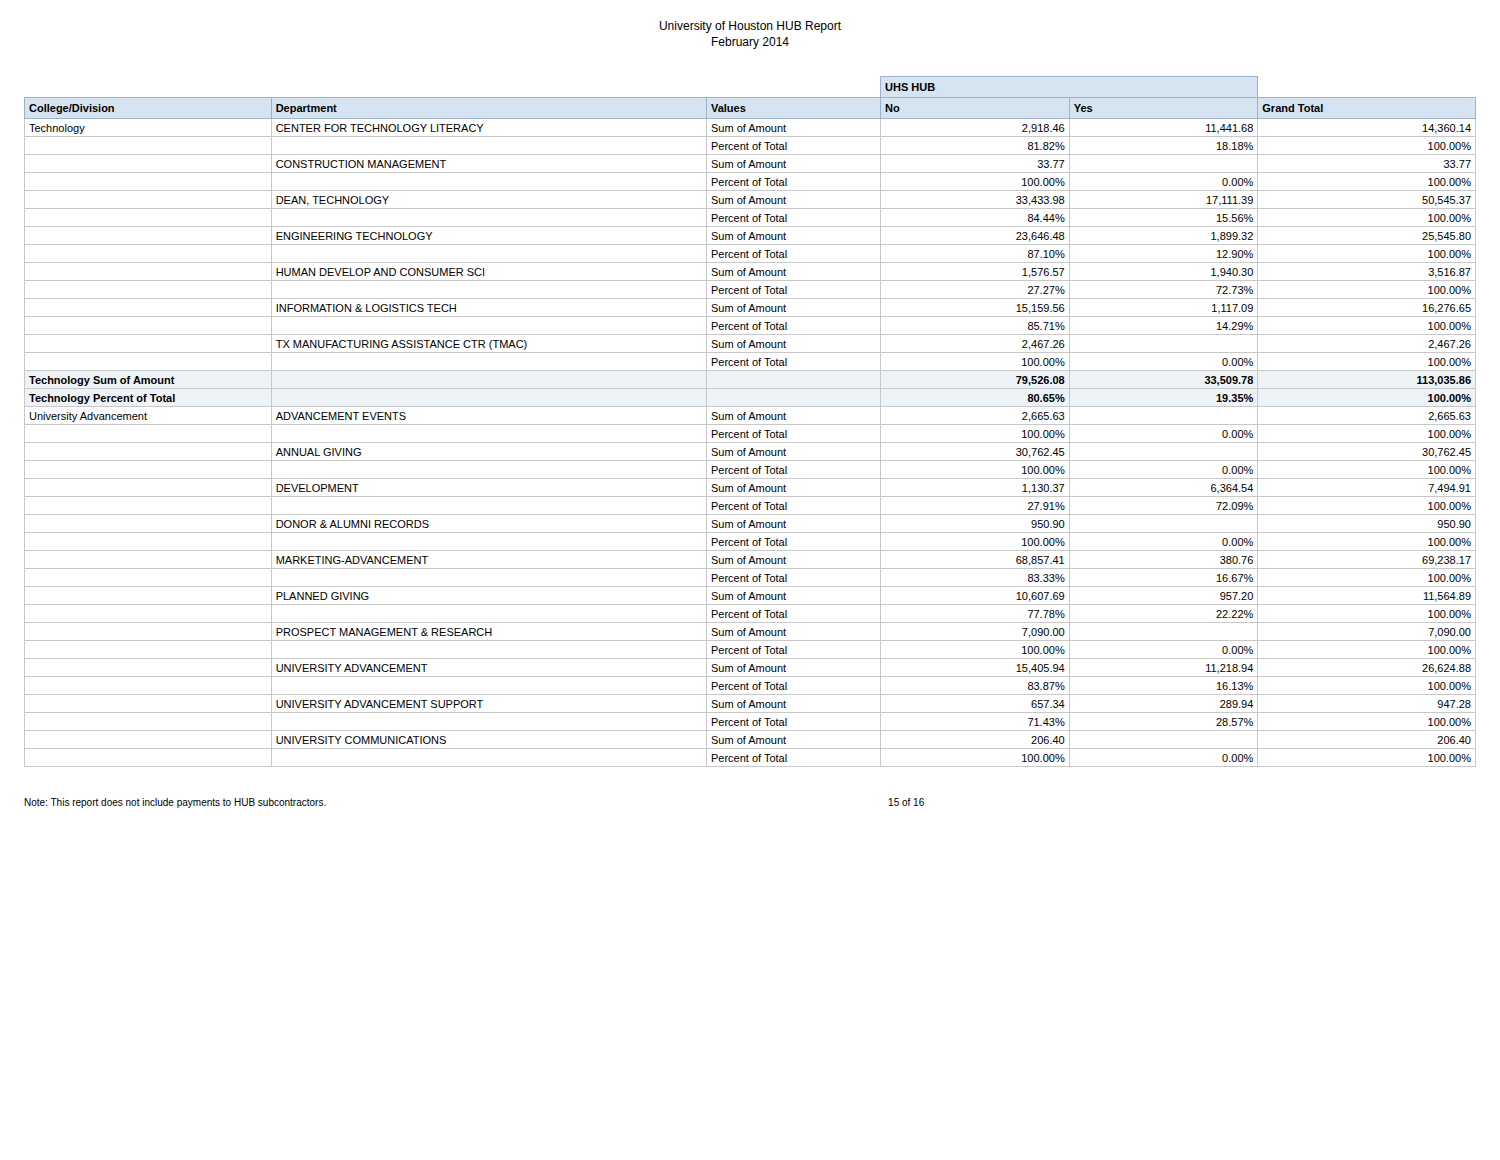University of Houston HUB Report
February 2014
| | UHS HUB | |
| --- | --- | --- |
| College/Division | Department | Values | No | Yes | Grand Total |
| Technology | CENTER FOR TECHNOLOGY LITERACY | Sum of Amount | 2,918.46 | 11,441.68 | 14,360.14 |
| | | Percent of Total | 81.82% | 18.18% | 100.00% |
| | CONSTRUCTION MANAGEMENT | Sum of Amount | 33.77 | | 33.77 |
| | | Percent of Total | 100.00% | 0.00% | 100.00% |
| | DEAN, TECHNOLOGY | Sum of Amount | 33,433.98 | 17,111.39 | 50,545.37 |
| | | Percent of Total | 84.44% | 15.56% | 100.00% |
| | ENGINEERING TECHNOLOGY | Sum of Amount | 23,646.48 | 1,899.32 | 25,545.80 |
| | | Percent of Total | 87.10% | 12.90% | 100.00% |
| | HUMAN DEVELOP AND CONSUMER SCI | Sum of Amount | 1,576.57 | 1,940.30 | 3,516.87 |
| | | Percent of Total | 27.27% | 72.73% | 100.00% |
| | INFORMATION & LOGISTICS TECH | Sum of Amount | 15,159.56 | 1,117.09 | 16,276.65 |
| | | Percent of Total | 85.71% | 14.29% | 100.00% |
| | TX MANUFACTURING ASSISTANCE CTR (TMAC) | Sum of Amount | 2,467.26 | | 2,467.26 |
| | | Percent of Total | 100.00% | 0.00% | 100.00% |
| Technology Sum of Amount | | | 79,526.08 | 33,509.78 | 113,035.86 |
| Technology Percent of Total | | | 80.65% | 19.35% | 100.00% |
| University Advancement | ADVANCEMENT EVENTS | Sum of Amount | 2,665.63 | | 2,665.63 |
| | | Percent of Total | 100.00% | 0.00% | 100.00% |
| | ANNUAL GIVING | Sum of Amount | 30,762.45 | | 30,762.45 |
| | | Percent of Total | 100.00% | 0.00% | 100.00% |
| | DEVELOPMENT | Sum of Amount | 1,130.37 | 6,364.54 | 7,494.91 |
| | | Percent of Total | 27.91% | 72.09% | 100.00% |
| | DONOR & ALUMNI RECORDS | Sum of Amount | 950.90 | | 950.90 |
| | | Percent of Total | 100.00% | 0.00% | 100.00% |
| | MARKETING-ADVANCEMENT | Sum of Amount | 68,857.41 | 380.76 | 69,238.17 |
| | | Percent of Total | 83.33% | 16.67% | 100.00% |
| | PLANNED GIVING | Sum of Amount | 10,607.69 | 957.20 | 11,564.89 |
| | | Percent of Total | 77.78% | 22.22% | 100.00% |
| | PROSPECT MANAGEMENT & RESEARCH | Sum of Amount | 7,090.00 | | 7,090.00 |
| | | Percent of Total | 100.00% | 0.00% | 100.00% |
| | UNIVERSITY ADVANCEMENT | Sum of Amount | 15,405.94 | 11,218.94 | 26,624.88 |
| | | Percent of Total | 83.87% | 16.13% | 100.00% |
| | UNIVERSITY ADVANCEMENT SUPPORT | Sum of Amount | 657.34 | 289.94 | 947.28 |
| | | Percent of Total | 71.43% | 28.57% | 100.00% |
| | UNIVERSITY COMMUNICATIONS | Sum of Amount | 206.40 | | 206.40 |
| | | Percent of Total | 100.00% | 0.00% | 100.00% |
Note: This report does not include payments to HUB subcontractors.
15 of 16